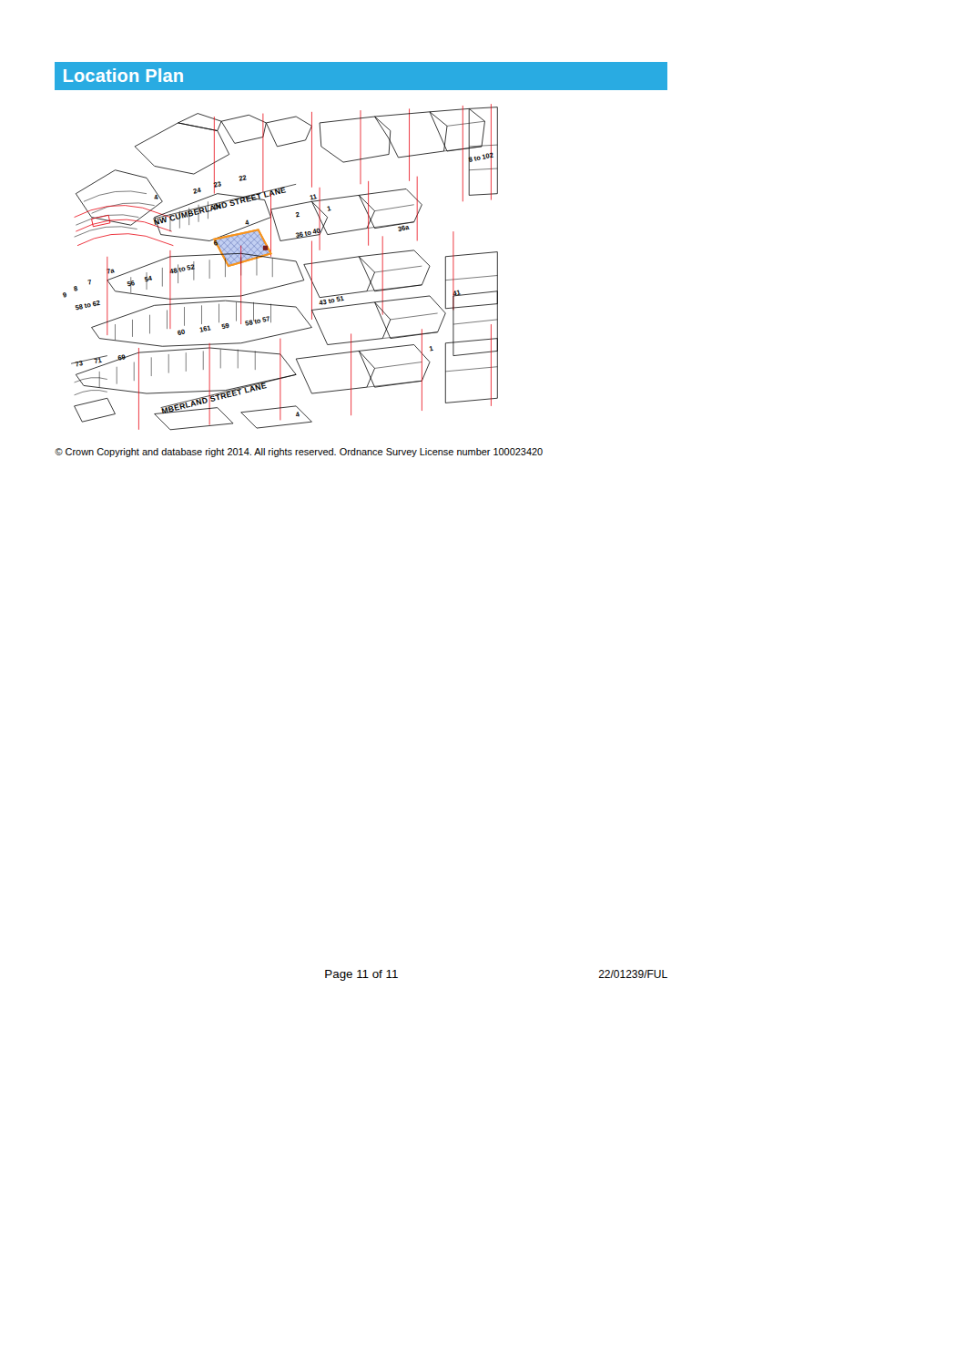Location Plan
NW CUMBERLAND STREET LANE 4 6 2 1 36 to 40 36a 11 8 to 102 24 23 22 4 Dr 48 to 52 54 56 7a 7 8 9 58 to 62 43 to 51 41 60 161 59 58 to 57 73 71 69 MBERLAND STREET LANE 1 4
© Crown Copyright and database right 2014. All rights reserved. Ordnance Survey License number 100023420
Page 11 of 11
22/01239/FUL